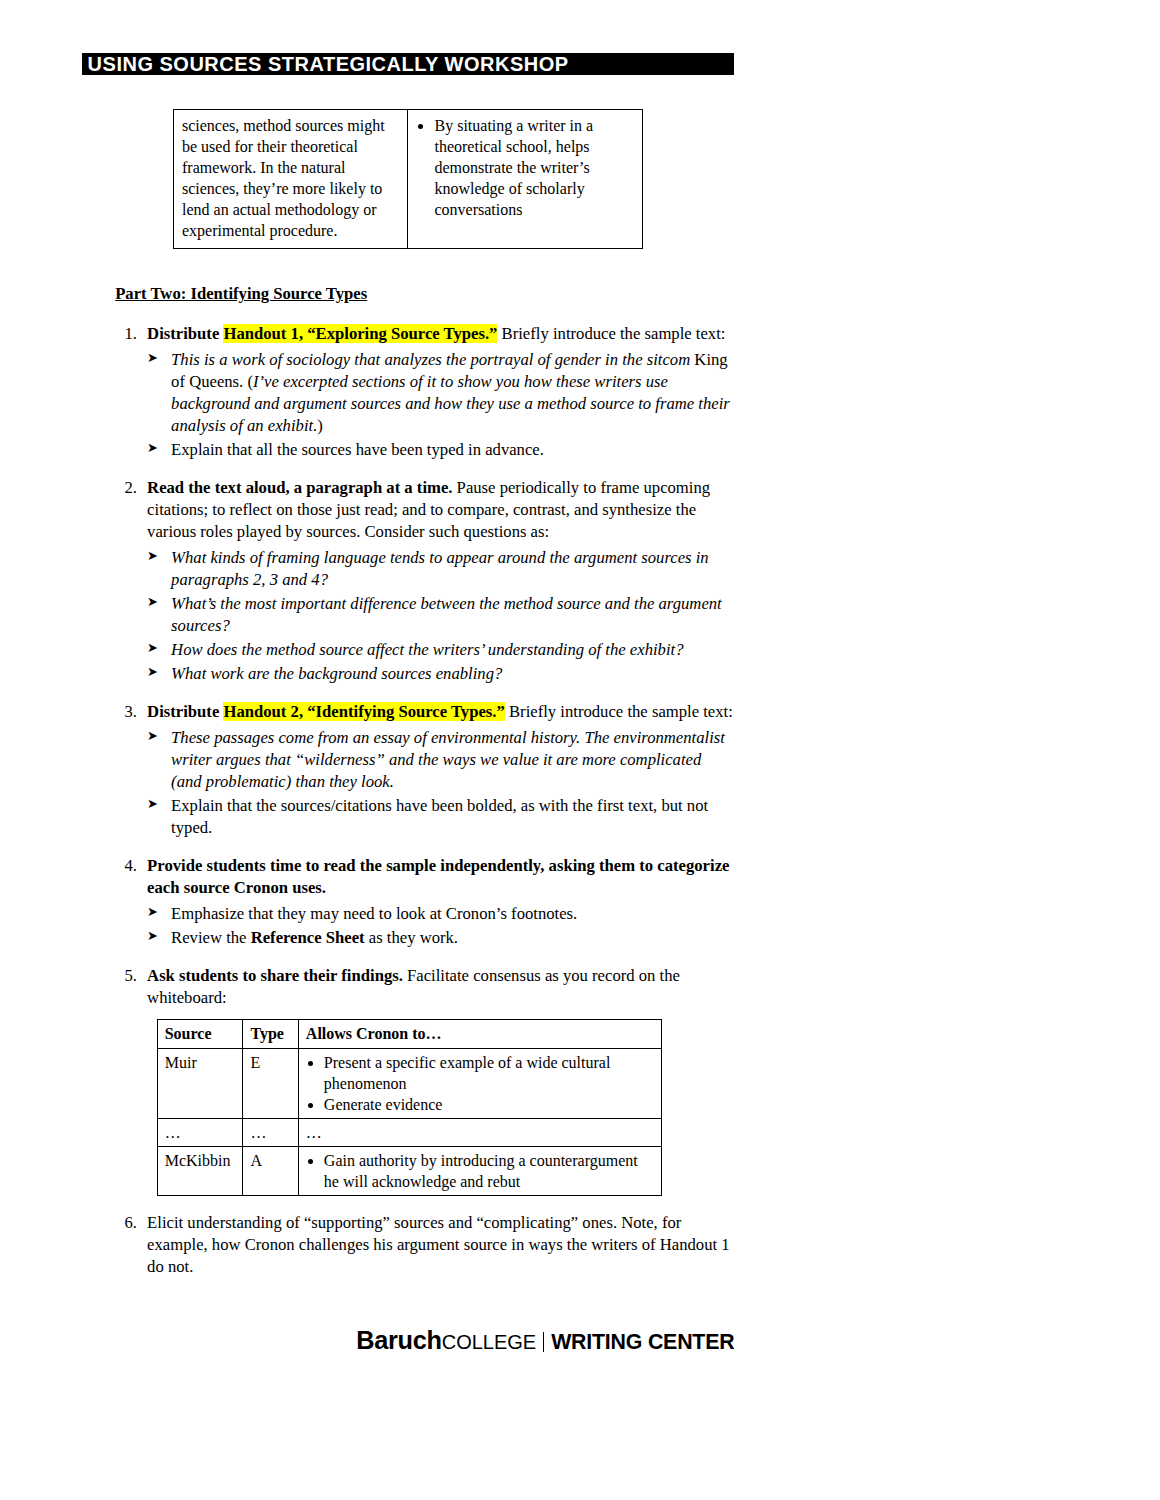Using Sources Strategically Workshop
| sciences, method sources might be used for their theoretical framework. In the natural sciences, they’re more likely to lend an actual methodology or experimental procedure. | By situating a writer in a theoretical school, helps demonstrate the writer’s knowledge of scholarly conversations |
Part Two: Identifying Source Types
Distribute Handout 1, “Exploring Source Types.” Briefly introduce the sample text:
This is a work of sociology that analyzes the portrayal of gender in the sitcom King of Queens. (I’ve excerpted sections of it to show you how these writers use background and argument sources and how they use a method source to frame their analysis of an exhibit.)
Explain that all the sources have been typed in advance.
Read the text aloud, a paragraph at a time. Pause periodically to frame upcoming citations; to reflect on those just read; and to compare, contrast, and synthesize the various roles played by sources. Consider such questions as:
What kinds of framing language tends to appear around the argument sources in paragraphs 2, 3 and 4?
What’s the most important difference between the method source and the argument sources?
How does the method source affect the writers’ understanding of the exhibit?
What work are the background sources enabling?
Distribute Handout 2, “Identifying Source Types.” Briefly introduce the sample text:
These passages come from an essay of environmental history. The environmentalist writer argues that “wilderness” and the ways we value it are more complicated (and problematic) than they look.
Explain that the sources/citations have been bolded, as with the first text, but not typed.
Provide students time to read the sample independently, asking them to categorize each source Cronon uses.
Emphasize that they may need to look at Cronon’s footnotes.
Review the Reference Sheet as they work.
Ask students to share their findings. Facilitate consensus as you record on the whiteboard:
| Source | Type | Allows Cronon to… |
| --- | --- | --- |
| Muir | E | Present a specific example of a wide cultural phenomenon Generate evidence |
| … | … | … |
| McKibbin | A | Gain authority by introducing a counterargument he will acknowledge and rebut |
Elicit understanding of “supporting” sources and “complicating” ones. Note, for example, how Cronon challenges his argument source in ways the writers of Handout 1 do not.
BaruchCOLLEGE WRITING CENTER